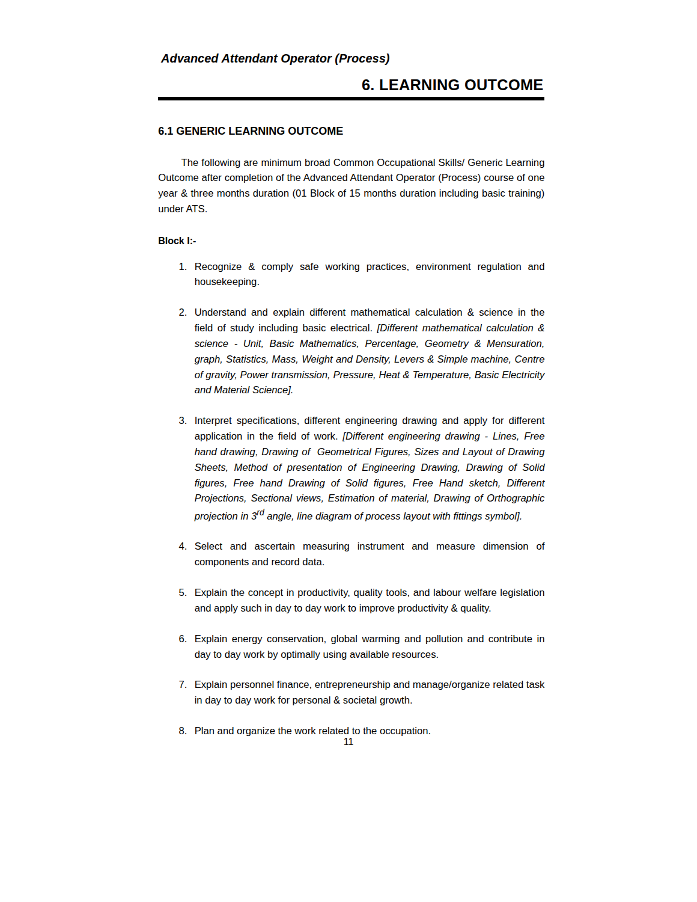Advanced Attendant Operator (Process)
6. LEARNING OUTCOME
6.1 GENERIC LEARNING OUTCOME
The following are minimum broad Common Occupational Skills/ Generic Learning Outcome after completion of the Advanced Attendant Operator (Process) course of one year & three months duration (01 Block of 15 months duration including basic training) under ATS.
Block I:-
Recognize & comply safe working practices, environment regulation and housekeeping.
Understand and explain different mathematical calculation & science in the field of study including basic electrical. [Different mathematical calculation & science - Unit, Basic Mathematics, Percentage, Geometry & Mensuration, graph, Statistics, Mass, Weight and Density, Levers & Simple machine, Centre of gravity, Power transmission, Pressure, Heat & Temperature, Basic Electricity and Material Science].
Interpret specifications, different engineering drawing and apply for different application in the field of work. [Different engineering drawing - Lines, Free hand drawing, Drawing of Geometrical Figures, Sizes and Layout of Drawing Sheets, Method of presentation of Engineering Drawing, Drawing of Solid figures, Free hand Drawing of Solid figures, Free Hand sketch, Different Projections, Sectional views, Estimation of material, Drawing of Orthographic projection in 3rd angle, line diagram of process layout with fittings symbol].
Select and ascertain measuring instrument and measure dimension of components and record data.
Explain the concept in productivity, quality tools, and labour welfare legislation and apply such in day to day work to improve productivity & quality.
Explain energy conservation, global warming and pollution and contribute in day to day work by optimally using available resources.
Explain personnel finance, entrepreneurship and manage/organize related task in day to day work for personal & societal growth.
Plan and organize the work related to the occupation.
11